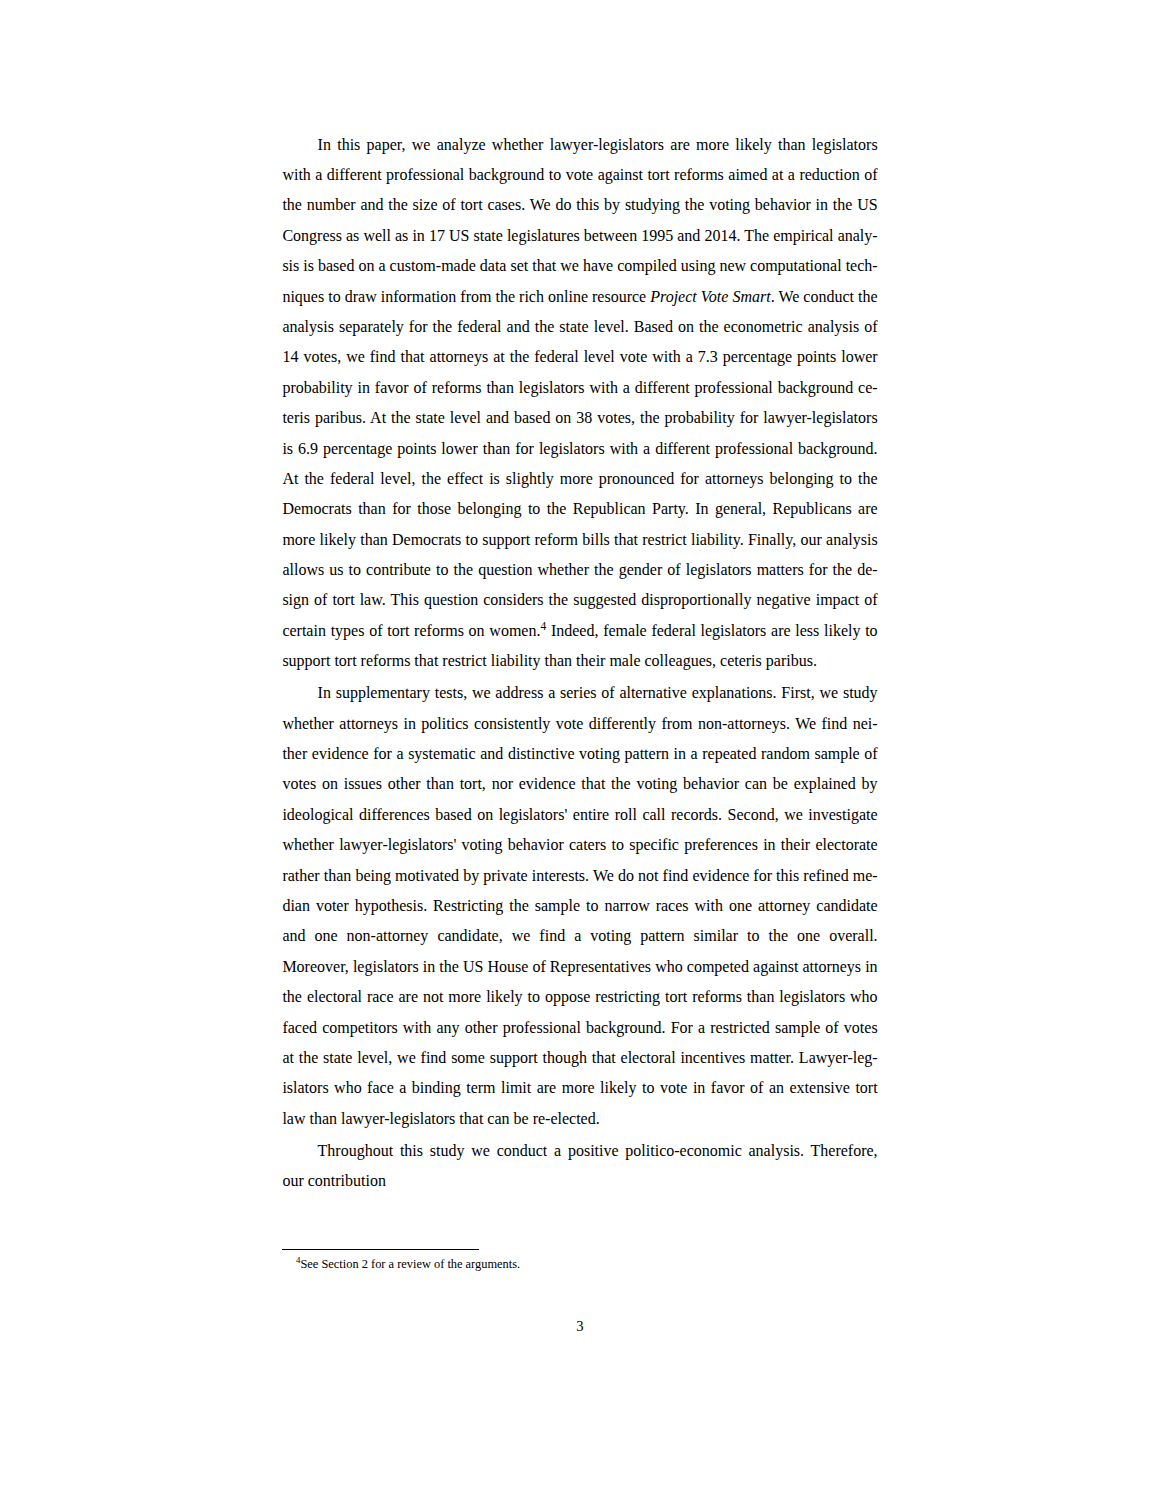In this paper, we analyze whether lawyer-legislators are more likely than legislators with a different professional background to vote against tort reforms aimed at a reduction of the number and the size of tort cases. We do this by studying the voting behavior in the US Congress as well as in 17 US state legislatures between 1995 and 2014. The empirical analysis is based on a custom-made data set that we have compiled using new computational techniques to draw information from the rich online resource Project Vote Smart. We conduct the analysis separately for the federal and the state level. Based on the econometric analysis of 14 votes, we find that attorneys at the federal level vote with a 7.3 percentage points lower probability in favor of reforms than legislators with a different professional background ceteris paribus. At the state level and based on 38 votes, the probability for lawyer-legislators is 6.9 percentage points lower than for legislators with a different professional background. At the federal level, the effect is slightly more pronounced for attorneys belonging to the Democrats than for those belonging to the Republican Party. In general, Republicans are more likely than Democrats to support reform bills that restrict liability. Finally, our analysis allows us to contribute to the question whether the gender of legislators matters for the design of tort law. This question considers the suggested disproportionally negative impact of certain types of tort reforms on women.4 Indeed, female federal legislators are less likely to support tort reforms that restrict liability than their male colleagues, ceteris paribus.
In supplementary tests, we address a series of alternative explanations. First, we study whether attorneys in politics consistently vote differently from non-attorneys. We find neither evidence for a systematic and distinctive voting pattern in a repeated random sample of votes on issues other than tort, nor evidence that the voting behavior can be explained by ideological differences based on legislators' entire roll call records. Second, we investigate whether lawyer-legislators' voting behavior caters to specific preferences in their electorate rather than being motivated by private interests. We do not find evidence for this refined median voter hypothesis. Restricting the sample to narrow races with one attorney candidate and one non-attorney candidate, we find a voting pattern similar to the one overall. Moreover, legislators in the US House of Representatives who competed against attorneys in the electoral race are not more likely to oppose restricting tort reforms than legislators who faced competitors with any other professional background. For a restricted sample of votes at the state level, we find some support though that electoral incentives matter. Lawyer-legislators who face a binding term limit are more likely to vote in favor of an extensive tort law than lawyer-legislators that can be re-elected.
Throughout this study we conduct a positive politico-economic analysis. Therefore, our contribution
4See Section 2 for a review of the arguments.
3